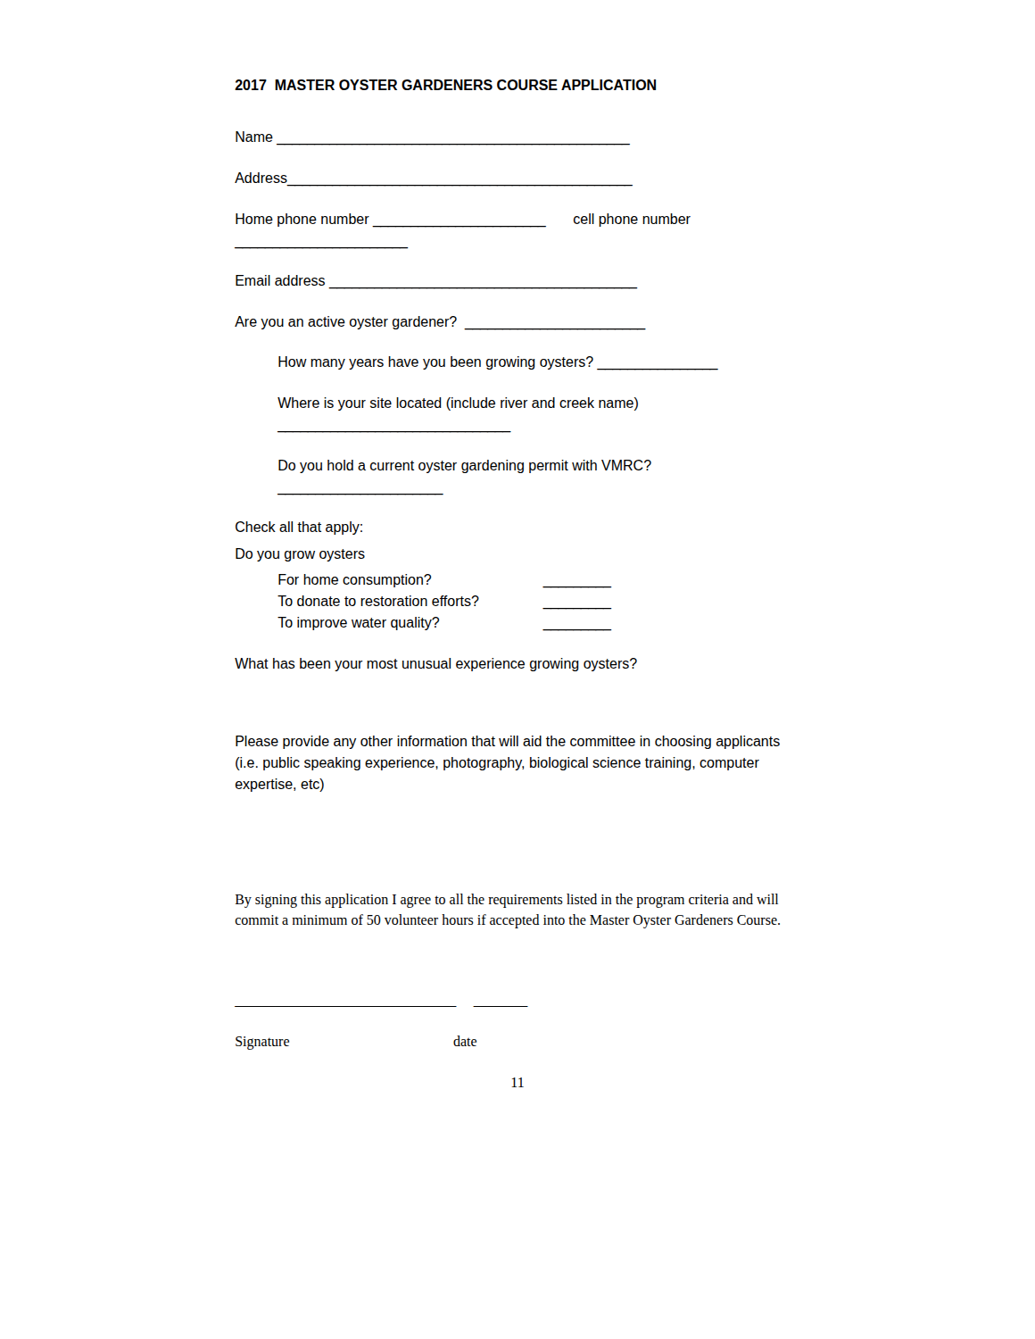2017 MASTER OYSTER GARDENERS COURSE APPLICATION
Name _______________________________________________
Address______________________________________________
Home phone number _______________________ cell phone number _______________________
Email address _________________________________________
Are you an active oyster gardener? ________________________
How many years have you been growing oysters? ________________
Where is your site located (include river and creek name) _______________________________
Do you hold a current oyster gardening permit with VMRC? ______________________
Check all that apply:
Do you grow oysters
For home consumption?_________ To donate to restoration efforts?_________ To improve water quality?_________
What has been your most unusual experience growing oysters?
Please provide any other information that will aid the committee in choosing applicants (i.e. public speaking experience, photography, biological science training, computer expertise, etc)
By signing this application I agree to all the requirements listed in the program criteria and will commit a minimum of 50 volunteer hours if accepted into the Master Oyster Gardeners Course.
_________________________________ ________
Signaturedate
11